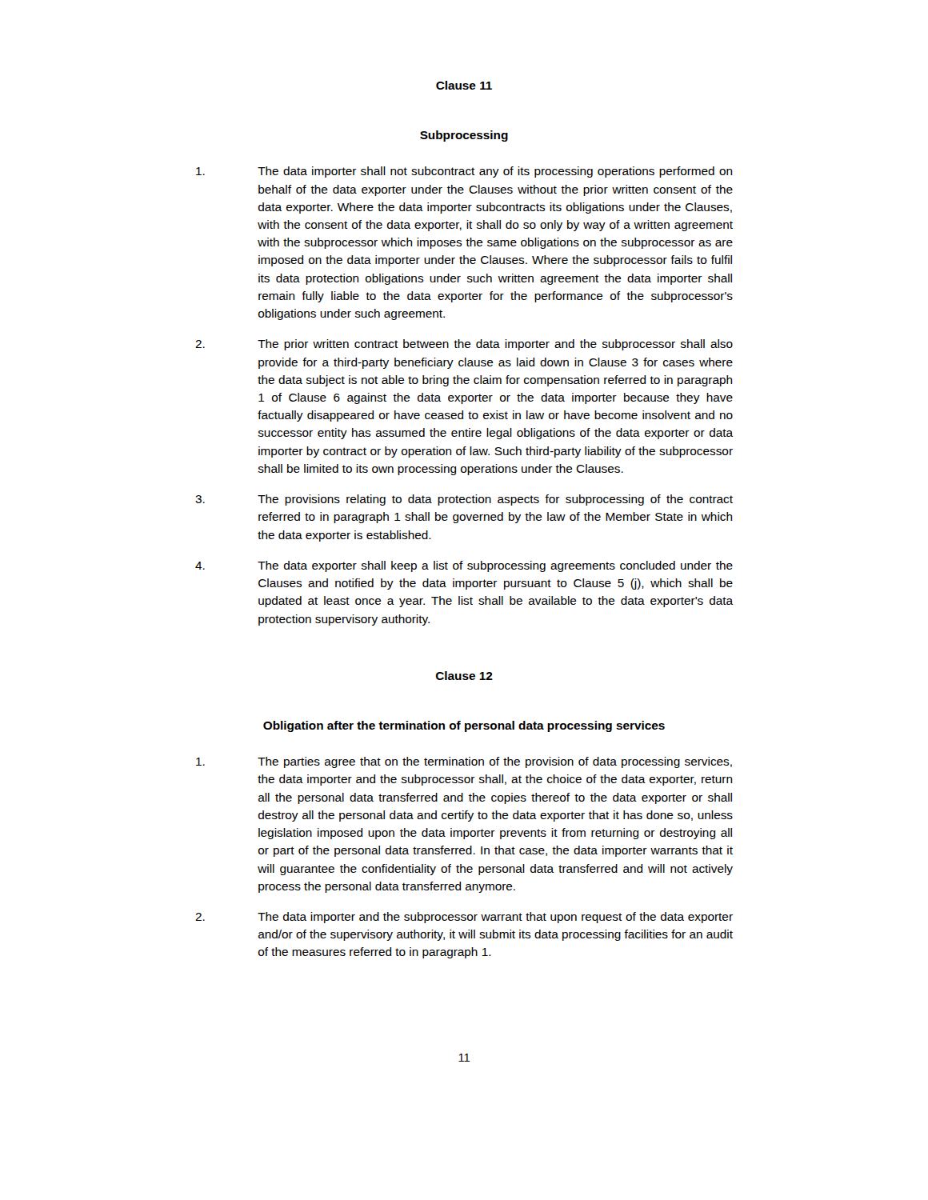Clause 11
Subprocessing
The data importer shall not subcontract any of its processing operations performed on behalf of the data exporter under the Clauses without the prior written consent of the data exporter. Where the data importer subcontracts its obligations under the Clauses, with the consent of the data exporter, it shall do so only by way of a written agreement with the subprocessor which imposes the same obligations on the subprocessor as are imposed on the data importer under the Clauses. Where the subprocessor fails to fulfil its data protection obligations under such written agreement the data importer shall remain fully liable to the data exporter for the performance of the subprocessor's obligations under such agreement.
The prior written contract between the data importer and the subprocessor shall also provide for a third-party beneficiary clause as laid down in Clause 3 for cases where the data subject is not able to bring the claim for compensation referred to in paragraph 1 of Clause 6 against the data exporter or the data importer because they have factually disappeared or have ceased to exist in law or have become insolvent and no successor entity has assumed the entire legal obligations of the data exporter or data importer by contract or by operation of law. Such third-party liability of the subprocessor shall be limited to its own processing operations under the Clauses.
The provisions relating to data protection aspects for subprocessing of the contract referred to in paragraph 1 shall be governed by the law of the Member State in which the data exporter is established.
The data exporter shall keep a list of subprocessing agreements concluded under the Clauses and notified by the data importer pursuant to Clause 5 (j), which shall be updated at least once a year. The list shall be available to the data exporter's data protection supervisory authority.
Clause 12
Obligation after the termination of personal data processing services
The parties agree that on the termination of the provision of data processing services, the data importer and the subprocessor shall, at the choice of the data exporter, return all the personal data transferred and the copies thereof to the data exporter or shall destroy all the personal data and certify to the data exporter that it has done so, unless legislation imposed upon the data importer prevents it from returning or destroying all or part of the personal data transferred. In that case, the data importer warrants that it will guarantee the confidentiality of the personal data transferred and will not actively process the personal data transferred anymore.
The data importer and the subprocessor warrant that upon request of the data exporter and/or of the supervisory authority, it will submit its data processing facilities for an audit of the measures referred to in paragraph 1.
11